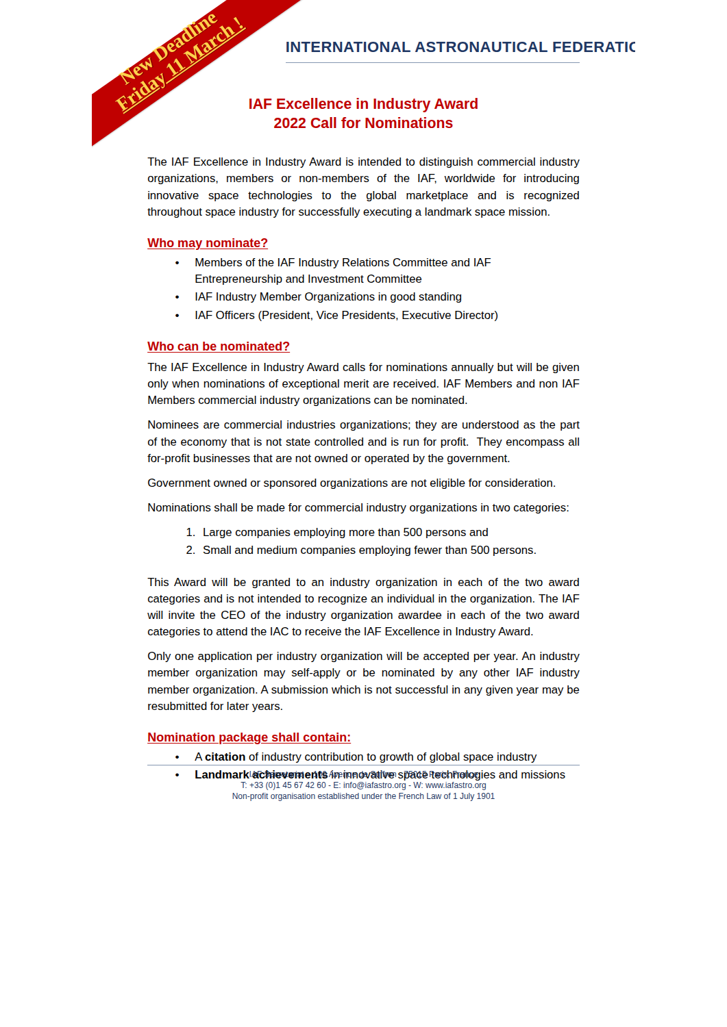New Deadline Friday 11 March !
INTERNATIONAL ASTRONAUTICAL FEDERATION
IAF Excellence in Industry Award 2022 Call for Nominations
The IAF Excellence in Industry Award is intended to distinguish commercial industry organizations, members or non-members of the IAF, worldwide for introducing innovative space technologies to the global marketplace and is recognized throughout space industry for successfully executing a landmark space mission.
Who may nominate?
Members of the IAF Industry Relations Committee and IAF Entrepreneurship and Investment Committee
IAF Industry Member Organizations in good standing
IAF Officers (President, Vice Presidents, Executive Director)
Who can be nominated?
The IAF Excellence in Industry Award calls for nominations annually but will be given only when nominations of exceptional merit are received. IAF Members and non IAF Members commercial industry organizations can be nominated.
Nominees are commercial industries organizations; they are understood as the part of the economy that is not state controlled and is run for profit. They encompass all for-profit businesses that are not owned or operated by the government.
Government owned or sponsored organizations are not eligible for consideration.
Nominations shall be made for commercial industry organizations in two categories:
Large companies employing more than 500 persons and
Small and medium companies employing fewer than 500 persons.
This Award will be granted to an industry organization in each of the two award categories and is not intended to recognize an individual in the organization. The IAF will invite the CEO of the industry organization awardee in each of the two award categories to attend the IAC to receive the IAF Excellence in Industry Award.
Only one application per industry organization will be accepted per year. An industry member organization may self-apply or be nominated by any other IAF industry member organization. A submission which is not successful in any given year may be resubmitted for later years.
Nomination package shall contain:
A citation of industry contribution to growth of global space industry
Landmark achievements in innovative space technologies and missions
IAF Secretariat – 100 Avenue de Suffren - 75015 Paris, France
T: +33 (0)1 45 67 42 60 - E: info@iafastro.org - W: www.iafastro.org
Non-profit organisation established under the French Law of 1 July 1901